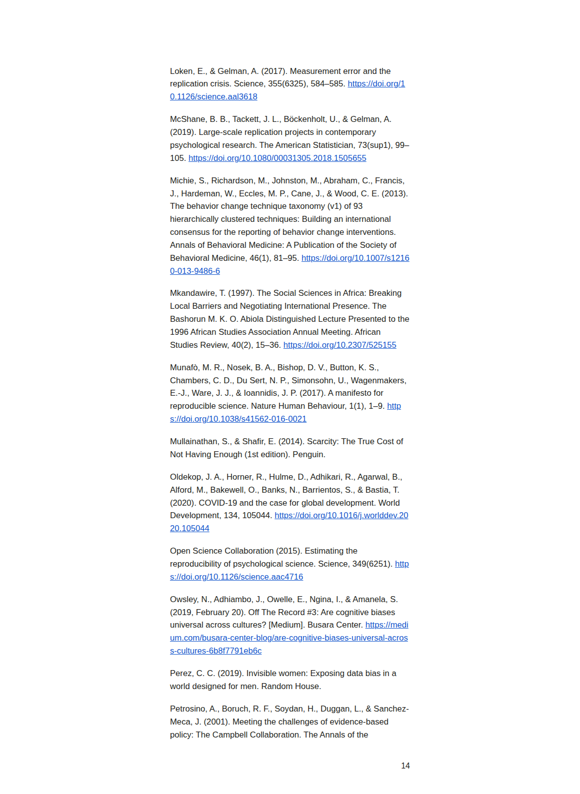Loken, E., & Gelman, A. (2017). Measurement error and the replication crisis. Science, 355(6325), 584–585. https://doi.org/10.1126/science.aal3618
McShane, B. B., Tackett, J. L., Böckenholt, U., & Gelman, A. (2019). Large-scale replication projects in contemporary psychological research. The American Statistician, 73(sup1), 99–105. https://doi.org/10.1080/00031305.2018.1505655
Michie, S., Richardson, M., Johnston, M., Abraham, C., Francis, J., Hardeman, W., Eccles, M. P., Cane, J., & Wood, C. E. (2013). The behavior change technique taxonomy (v1) of 93 hierarchically clustered techniques: Building an international consensus for the reporting of behavior change interventions. Annals of Behavioral Medicine: A Publication of the Society of Behavioral Medicine, 46(1), 81–95. https://doi.org/10.1007/s12160-013-9486-6
Mkandawire, T. (1997). The Social Sciences in Africa: Breaking Local Barriers and Negotiating International Presence. The Bashorun M. K. O. Abiola Distinguished Lecture Presented to the 1996 African Studies Association Annual Meeting. African Studies Review, 40(2), 15–36. https://doi.org/10.2307/525155
Munafò, M. R., Nosek, B. A., Bishop, D. V., Button, K. S., Chambers, C. D., Du Sert, N. P., Simonsohn, U., Wagenmakers, E.-J., Ware, J. J., & Ioannidis, J. P. (2017). A manifesto for reproducible science. Nature Human Behaviour, 1(1), 1–9. https://doi.org/10.1038/s41562-016-0021
Mullainathan, S., & Shafir, E. (2014). Scarcity: The True Cost of Not Having Enough (1st edition). Penguin.
Oldekop, J. A., Horner, R., Hulme, D., Adhikari, R., Agarwal, B., Alford, M., Bakewell, O., Banks, N., Barrientos, S., & Bastia, T. (2020). COVID-19 and the case for global development. World Development, 134, 105044. https://doi.org/10.1016/j.worlddev.2020.105044
Open Science Collaboration (2015). Estimating the reproducibility of psychological science. Science, 349(6251). https://doi.org/10.1126/science.aac4716
Owsley, N., Adhiambo, J., Owelle, E., Ngina, I., & Amanela, S. (2019, February 20). Off The Record #3: Are cognitive biases universal across cultures? [Medium]. Busara Center. https://medium.com/busara-center-blog/are-cognitive-biases-universal-across-cultures-6b8f7791eb6c
Perez, C. C. (2019). Invisible women: Exposing data bias in a world designed for men. Random House.
Petrosino, A., Boruch, R. F., Soydan, H., Duggan, L., & Sanchez-Meca, J. (2001). Meeting the challenges of evidence-based policy: The Campbell Collaboration. The Annals of the
14